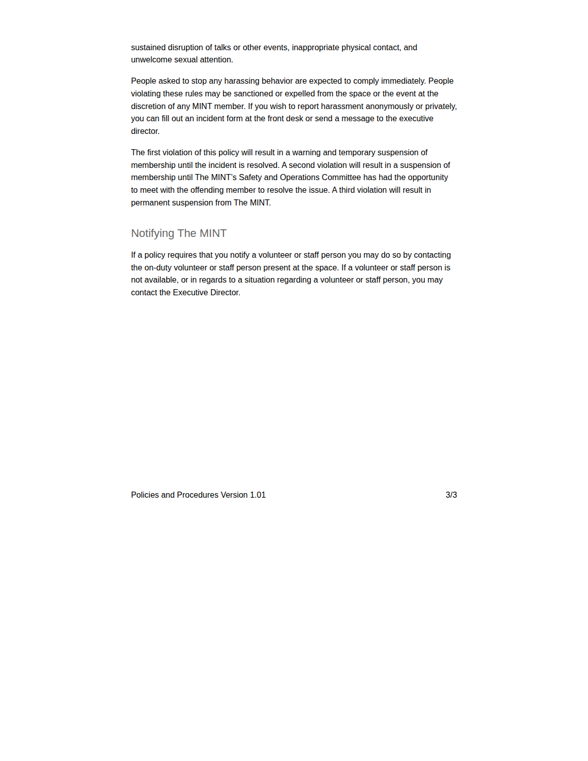sustained disruption of talks or other events, inappropriate physical contact, and unwelcome sexual attention.
People asked to stop any harassing behavior are expected to comply immediately. People violating these rules may be sanctioned or expelled from the space or the event at the discretion of any MINT member. If you wish to report harassment anonymously or privately, you can fill out an incident form at the front desk or send a message to the executive director.
The first violation of this policy will result in a warning and temporary suspension of membership until the incident is resolved. A second violation will result in a suspension of membership until The MINT’s Safety and Operations Committee has had the opportunity to meet with the offending member to resolve the issue. A third violation will result in permanent suspension from The MINT.
Notifying The MINT
If a policy requires that you notify a volunteer or staff person you may do so by contacting the on-duty volunteer or staff person present at the space. If a volunteer or staff person is not available, or in regards to a situation regarding a volunteer or staff person, you may contact the Executive Director.
Policies and Procedures Version 1.01 3/3